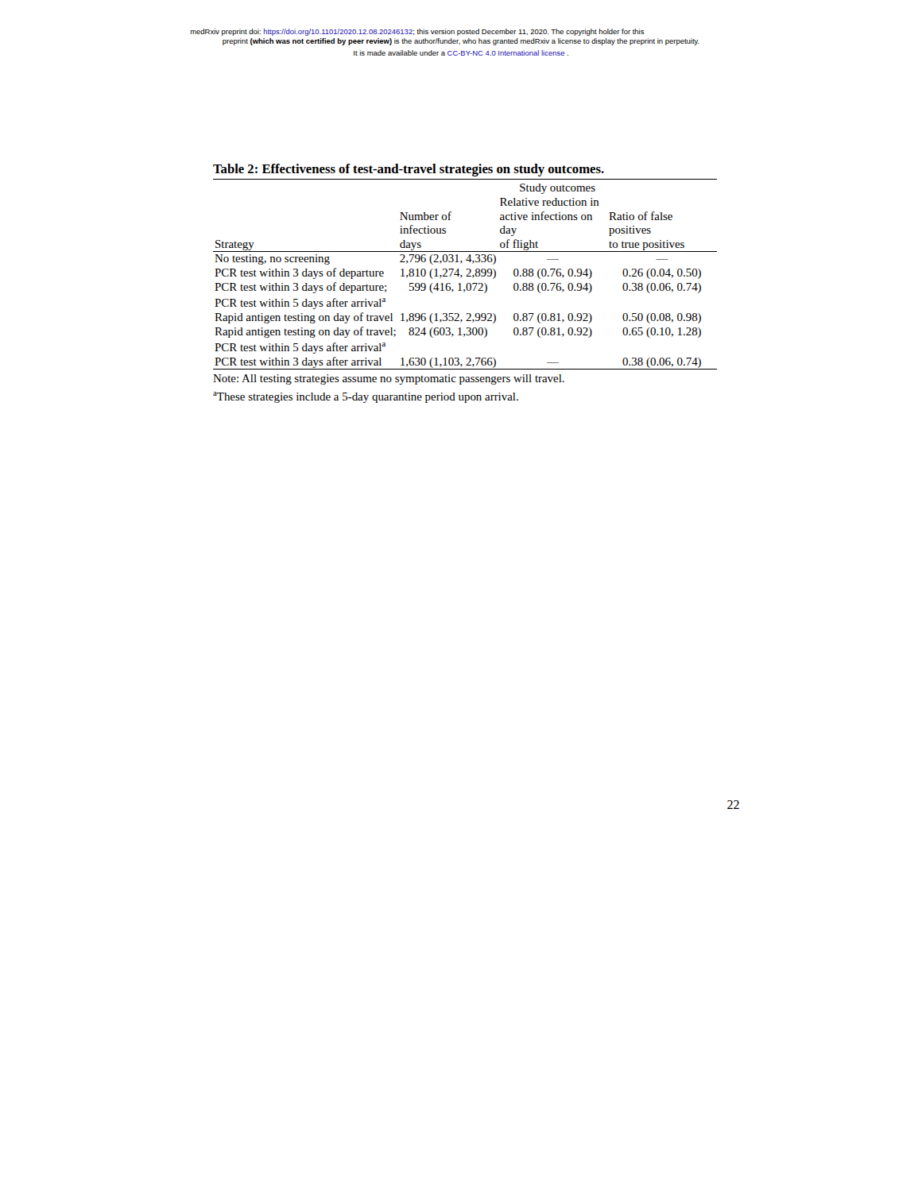medRxiv preprint doi: https://doi.org/10.1101/2020.12.08.20246132; this version posted December 11, 2020. The copyright holder for this
preprint (which was not certified by peer review) is the author/funder, who has granted medRxiv a license to display the preprint in perpetuity.
It is made available under a CC-BY-NC 4.0 International license .
Table 2: Effectiveness of test-and-travel strategies on study outcomes.
| | Study outcomes |
| --- | --- |
| | | Relative reduction in | |
| | Number of infectious | active infections on day | Ratio of false positives |
| Strategy | days | of flight | to true positives |
| No testing, no screening | 2,796 (2,031, 4,336) | — | — |
| PCR test within 3 days of departure | 1,810 (1,274, 2,899) | 0.88 (0.76, 0.94) | 0.26 (0.04, 0.50) |
| PCR test within 3 days of departure; | 599 (416, 1,072) | 0.88 (0.76, 0.94) | 0.38 (0.06, 0.74) |
| PCR test within 5 days after arrival a | | | |
| Rapid antigen testing on day of travel | 1,896 (1,352, 2,992) | 0.87 (0.81, 0.92) | 0.50 (0.08, 0.98) |
| Rapid antigen testing on day of travel; | 824 (603, 1,300) | 0.87 (0.81, 0.92) | 0.65 (0.10, 1.28) |
| PCR test within 5 days after arrival a | | | |
| PCR test within 3 days after arrival | 1,630 (1,103, 2,766) | — | 0.38 (0.06, 0.74) |
Note: All testing strategies assume no symptomatic passengers will travel.
a These strategies include a 5-day quarantine period upon arrival.
22